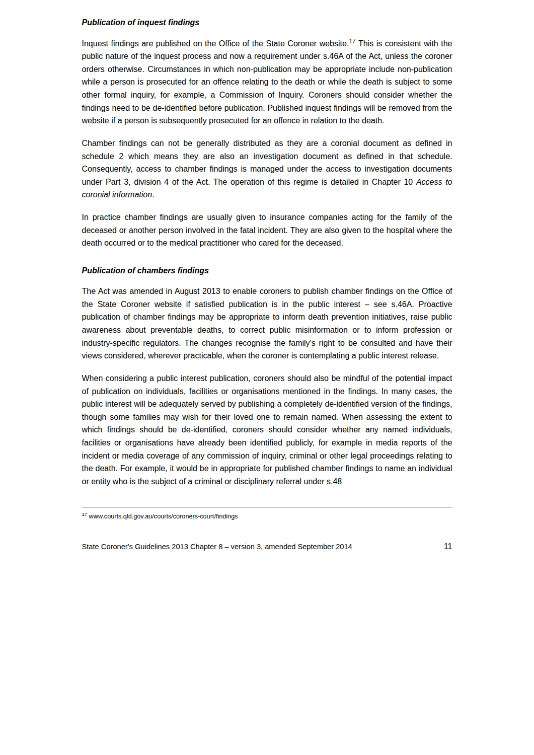Publication of inquest findings
Inquest findings are published on the Office of the State Coroner website.17 This is consistent with the public nature of the inquest process and now a requirement under s.46A of the Act, unless the coroner orders otherwise. Circumstances in which non-publication may be appropriate include non-publication while a person is prosecuted for an offence relating to the death or while the death is subject to some other formal inquiry, for example, a Commission of Inquiry. Coroners should consider whether the findings need to be de-identified before publication. Published inquest findings will be removed from the website if a person is subsequently prosecuted for an offence in relation to the death.
Chamber findings can not be generally distributed as they are a coronial document as defined in schedule 2 which means they are also an investigation document as defined in that schedule. Consequently, access to chamber findings is managed under the access to investigation documents under Part 3, division 4 of the Act. The operation of this regime is detailed in Chapter 10 Access to coronial information.
In practice chamber findings are usually given to insurance companies acting for the family of the deceased or another person involved in the fatal incident. They are also given to the hospital where the death occurred or to the medical practitioner who cared for the deceased.
Publication of chambers findings
The Act was amended in August 2013 to enable coroners to publish chamber findings on the Office of the State Coroner website if satisfied publication is in the public interest – see s.46A. Proactive publication of chamber findings may be appropriate to inform death prevention initiatives, raise public awareness about preventable deaths, to correct public misinformation or to inform profession or industry-specific regulators. The changes recognise the family's right to be consulted and have their views considered, wherever practicable, when the coroner is contemplating a public interest release.
When considering a public interest publication, coroners should also be mindful of the potential impact of publication on individuals, facilities or organisations mentioned in the findings. In many cases, the public interest will be adequately served by publishing a completely de-identified version of the findings, though some families may wish for their loved one to remain named. When assessing the extent to which findings should be de-identified, coroners should consider whether any named individuals, facilities or organisations have already been identified publicly, for example in media reports of the incident or media coverage of any commission of inquiry, criminal or other legal proceedings relating to the death. For example, it would be in appropriate for published chamber findings to name an individual or entity who is the subject of a criminal or disciplinary referral under s.48
17 www.courts.qld.gov.au/courts/coroners-court/findings
State Coroner's Guidelines 2013 Chapter 8 – version 3, amended September 2014 11